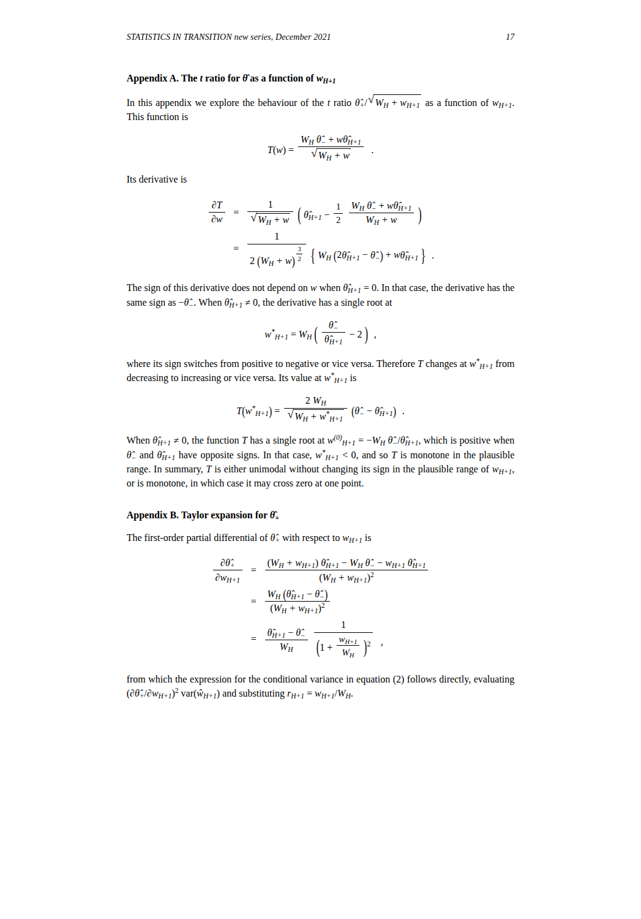STATISTICS IN TRANSITION new series, December 2021 17
Appendix A. The t ratio for θ̂ as a function of wH+1
In this appendix we explore the behaviour of the t ratio θ̂+/WH + wH+1 as a function of wH+1. This function is
T(w) = WH θ̂− + wθ̂H+1 WH + w .
Its derivative is
| ∂T ∂w | = | 1 W H + w ( θ̂ H+1 − 1 2 W H θ̂ − + w θ̂ H+1 W H + w ) |
| | = | 1 2 ( W H + w ) 3 2 { W H ( 2 θ̂ H+1 − θ̂ − ) + w θ̂ H+1 } . |
The sign of this derivative does not depend on w when θ̂H+1 = 0. In that case, the derivative has the same sign as −θ̂−. When θ̂H+1 ≠ 0, the derivative has a single root at
w*H+1 = WH ( θ̂− θ̂H+1 − 2 ) ,
where its sign switches from positive to negative or vice versa. Therefore T changes at w*H+1 from decreasing to increasing or vice versa. Its value at w*H+1 is
T(w*H+1) = 2 WH WH + w*H+1 (θ̂− − θ̂H+1) .
When θ̂H+1 ≠ 0, the function T has a single root at w(0)H+1 = −WH θ̂−/θ̂H+1, which is positive when θ̂− and θ̂H+1 have opposite signs. In that case, w*H+1 < 0, and so T is monotone in the plausible range. In summary, T is either unimodal without changing its sign in the plausible range of wH+1, or is monotone, in which case it may cross zero at one point.
Appendix B. Taylor expansion for θ̂+
The first-order partial differential of θ̂+ with respect to wH+1 is
| ∂θ̂ + ∂w H+1 | = | ( W H + w H+1 ) θ̂ H+1 − W H θ̂ − − w H+1 θ̂ H+1 ( W H + w H+1 ) 2 |
| | = | W H ( θ̂ H+1 − θ̂ − ) ( W H + w H+1 ) 2 |
| | = | θ̂ H+1 − θ̂ − W H 1 ( 1 + w H+1 W H ) 2 , |
from which the expression for the conditional variance in equation (2) follows directly, evaluating (∂θ̂+/∂wH+1)2 var(ŵH+1) and substituting rH+1 = wH+1/WH.